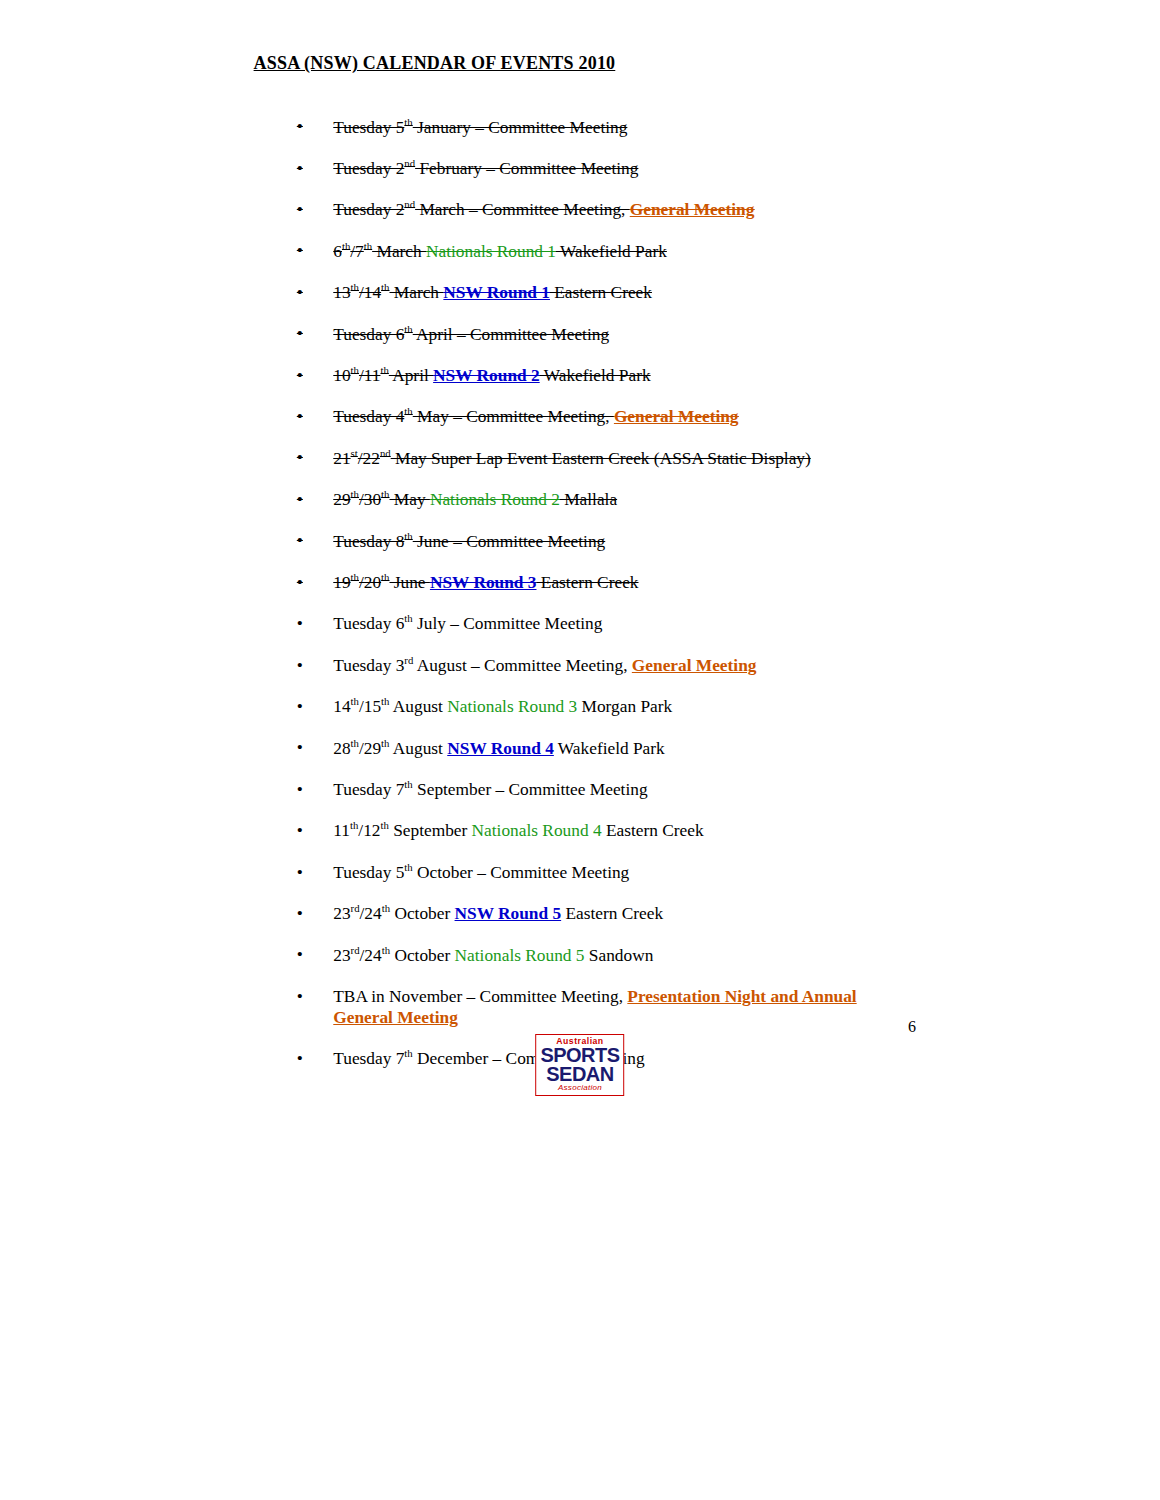ASSA (NSW) CALENDAR OF EVENTS 2010
Tuesday 5th January – Committee Meeting
Tuesday 2nd February – Committee Meeting
Tuesday 2nd March – Committee Meeting, General Meeting
6th/7th March Nationals Round 1 Wakefield Park
13th/14th March NSW Round 1 Eastern Creek
Tuesday 6th April – Committee Meeting
10th/11th April NSW Round 2 Wakefield Park
Tuesday 4th May – Committee Meeting, General Meeting
21st/22nd May Super Lap Event Eastern Creek (ASSA Static Display)
29th/30th May Nationals Round 2 Mallala
Tuesday 8th June – Committee Meeting
19th/20th June NSW Round 3 Eastern Creek
Tuesday 6th July – Committee Meeting
Tuesday 3rd August – Committee Meeting, General Meeting
14th/15th August Nationals Round 3 Morgan Park
28th/29th August NSW Round 4 Wakefield Park
Tuesday 7th September – Committee Meeting
11th/12th September Nationals Round 4 Eastern Creek
Tuesday 5th October – Committee Meeting
23rd/24th October NSW Round 5 Eastern Creek
23rd/24th October Nationals Round 5 Sandown
TBA in November – Committee Meeting, Presentation Night and Annual General Meeting
Tuesday 7th December – Committee Meeting
Australian
SPORTS
SEDAN
Association
6